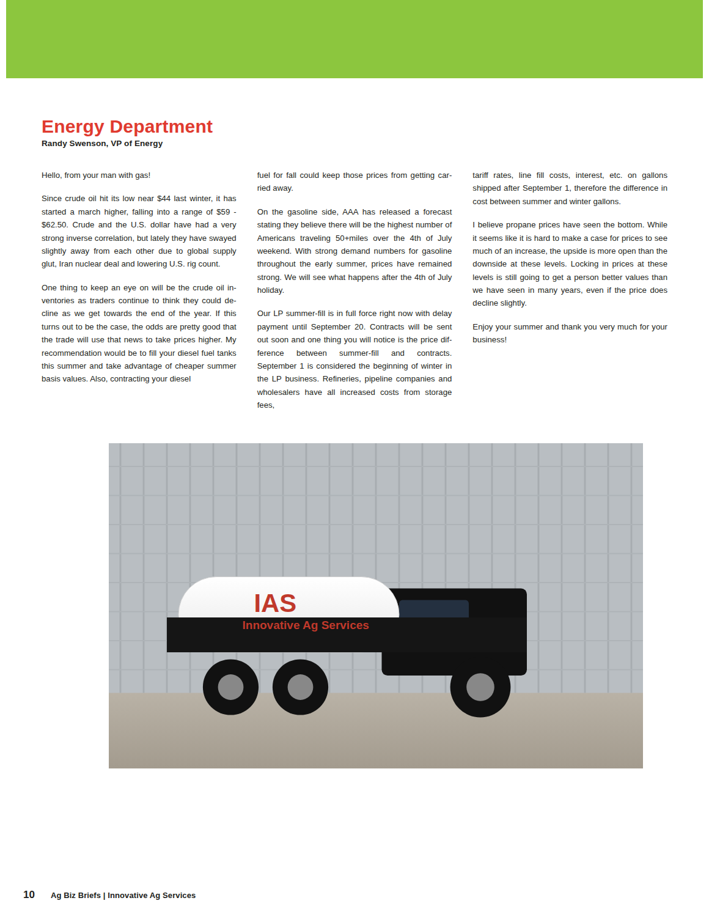Energy Department
Randy Swenson, VP of Energy
Hello, from your man with gas!
Since crude oil hit its low near $44 last winter, it has started a march higher, falling into a range of $59 - $62.50. Crude and the U.S. dollar have had a very strong inverse correlation, but lately they have swayed slightly away from each other due to global supply glut, Iran nuclear deal and lowering U.S. rig count.
One thing to keep an eye on will be the crude oil inventories as traders continue to think they could decline as we get towards the end of the year. If this turns out to be the case, the odds are pretty good that the trade will use that news to take prices higher. My recommendation would be to fill your diesel fuel tanks this summer and take advantage of cheaper summer basis values. Also, contracting your diesel
fuel for fall could keep those prices from getting carried away.
On the gasoline side, AAA has released a forecast stating they believe there will be the highest number of Americans traveling 50+miles over the 4th of July weekend. With strong demand numbers for gasoline throughout the early summer, prices have remained strong. We will see what happens after the 4th of July holiday.
Our LP summer-fill is in full force right now with delay payment until September 20. Contracts will be sent out soon and one thing you will notice is the price difference between summer-fill and contracts. September 1 is considered the beginning of winter in the LP business. Refineries, pipeline companies and wholesalers have all increased costs from storage fees,
tariff rates, line fill costs, interest, etc. on gallons shipped after September 1, therefore the difference in cost between summer and winter gallons.
I believe propane prices have seen the bottom. While it seems like it is hard to make a case for prices to see much of an increase, the upside is more open than the downside at these levels. Locking in prices at these levels is still going to get a person better values than we have seen in many years, even if the price does decline slightly.
Enjoy your summer and thank you very much for your business!
10 Ag Biz Briefs | Innovative Ag Services